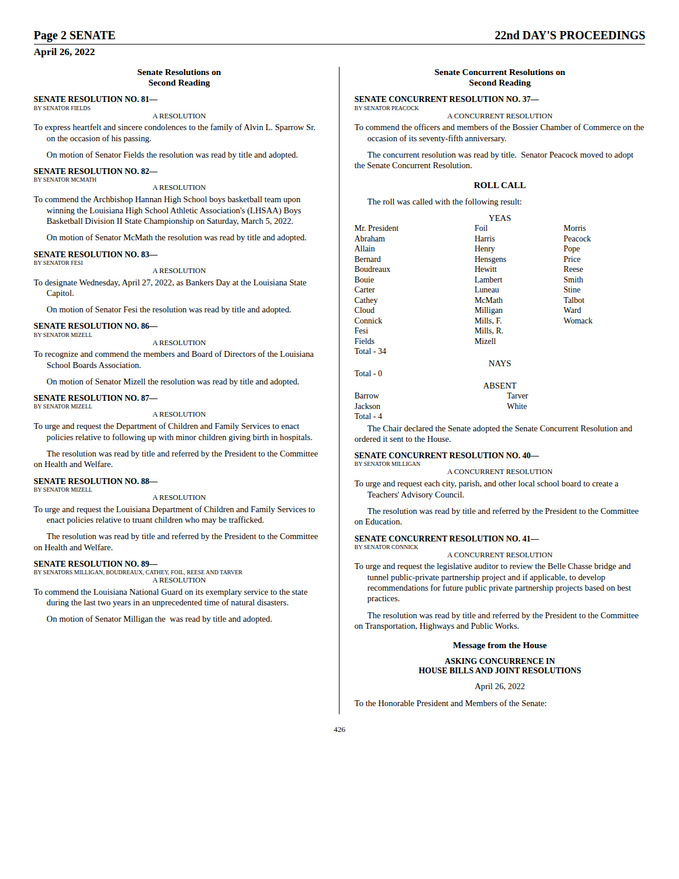Page 2 SENATE
22nd DAY'S PROCEEDINGS
April 26, 2022
Senate Resolutions on
Second Reading
SENATE RESOLUTION NO. 81—
BY SENATOR FIELDS
A RESOLUTION
To express heartfelt and sincere condolences to the family of Alvin L. Sparrow Sr. on the occasion of his passing.
On motion of Senator Fields the resolution was read by title and adopted.
SENATE RESOLUTION NO. 82—
BY SENATOR MCMATH
A RESOLUTION
To commend the Archbishop Hannan High School boys basketball team upon winning the Louisiana High School Athletic Association's (LHSAA) Boys Basketball Division II State Championship on Saturday, March 5, 2022.
On motion of Senator McMath the resolution was read by title and adopted.
SENATE RESOLUTION NO. 83—
BY SENATOR FESI
A RESOLUTION
To designate Wednesday, April 27, 2022, as Bankers Day at the Louisiana State Capitol.
On motion of Senator Fesi the resolution was read by title and adopted.
SENATE RESOLUTION NO. 86—
BY SENATOR MIZELL
A RESOLUTION
To recognize and commend the members and Board of Directors of the Louisiana School Boards Association.
On motion of Senator Mizell the resolution was read by title and adopted.
SENATE RESOLUTION NO. 87—
BY SENATOR MIZELL
A RESOLUTION
To urge and request the Department of Children and Family Services to enact policies relative to following up with minor children giving birth in hospitals.
The resolution was read by title and referred by the President to the Committee on Health and Welfare.
SENATE RESOLUTION NO. 88—
BY SENATOR MIZELL
A RESOLUTION
To urge and request the Louisiana Department of Children and Family Services to enact policies relative to truant children who may be trafficked.
The resolution was read by title and referred by the President to the Committee on Health and Welfare.
SENATE RESOLUTION NO. 89—
BY SENATORS MILLIGAN, BOUDREAUX, CATHEY, FOIL, REESE AND TARVER
A RESOLUTION
To commend the Louisiana National Guard on its exemplary service to the state during the last two years in an unprecedented time of natural disasters.
On motion of Senator Milligan the was read by title and adopted.
Senate Concurrent Resolutions on
Second Reading
SENATE CONCURRENT RESOLUTION NO. 37—
BY SENATOR PEACOCK
A CONCURRENT RESOLUTION
To commend the officers and members of the Bossier Chamber of Commerce on the occasion of its seventy-fifth anniversary.
The concurrent resolution was read by title. Senator Peacock moved to adopt the Senate Concurrent Resolution.
ROLL CALL
The roll was called with the following result:
YEAS
| Mr. President | Foil | Morris |
| Abraham | Harris | Peacock |
| Allain | Henry | Pope |
| Bernard | Hensgens | Price |
| Boudreaux | Hewitt | Reese |
| Bouie | Lambert | Smith |
| Carter | Luneau | Stine |
| Cathey | McMath | Talbot |
| Cloud | Milligan | Ward |
| Connick | Mills, F. | Womack |
| Fesi | Mills, R. | |
| Fields | Mizell | |
| Total - 34 | | |
NAYS
| Total - 0 | | |
ABSENT
| Barrow | Tarver | |
| Jackson | White | |
| Total - 4 | | |
The Chair declared the Senate adopted the Senate Concurrent Resolution and ordered it sent to the House.
SENATE CONCURRENT RESOLUTION NO. 40—
BY SENATOR MILLIGAN
A CONCURRENT RESOLUTION
To urge and request each city, parish, and other local school board to create a Teachers' Advisory Council.
The resolution was read by title and referred by the President to the Committee on Education.
SENATE CONCURRENT RESOLUTION NO. 41—
BY SENATOR CONNICK
A CONCURRENT RESOLUTION
To urge and request the legislative auditor to review the Belle Chasse bridge and tunnel public-private partnership project and if applicable, to develop recommendations for future public private partnership projects based on best practices.
The resolution was read by title and referred by the President to the Committee on Transportation, Highways and Public Works.
Message from the House
ASKING CONCURRENCE IN
HOUSE BILLS AND JOINT RESOLUTIONS
April 26, 2022
To the Honorable President and Members of the Senate:
426